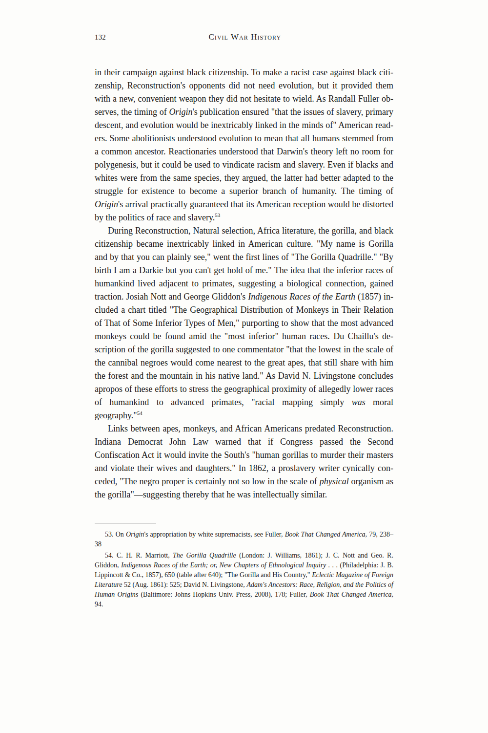132 Civil War History
in their campaign against black citizenship. To make a racist case against black citizenship, Reconstruction's opponents did not need evolution, but it provided them with a new, convenient weapon they did not hesitate to wield. As Randall Fuller observes, the timing of Origin's publication ensured "that the issues of slavery, primary descent, and evolution would be inextricably linked in the minds of" American readers. Some abolitionists understood evolution to mean that all humans stemmed from a common ancestor. Reactionaries understood that Darwin's theory left no room for polygenesis, but it could be used to vindicate racism and slavery. Even if blacks and whites were from the same species, they argued, the latter had better adapted to the struggle for existence to become a superior branch of humanity. The timing of Origin's arrival practically guaranteed that its American reception would be distorted by the politics of race and slavery.53
During Reconstruction, Natural selection, Africa literature, the gorilla, and black citizenship became inextricably linked in American culture. "My name is Gorilla and by that you can plainly see," went the first lines of "The Gorilla Quadrille." "By birth I am a Darkie but you can't get hold of me." The idea that the inferior races of humankind lived adjacent to primates, suggesting a biological connection, gained traction. Josiah Nott and George Gliddon's Indigenous Races of the Earth (1857) included a chart titled "The Geographical Distribution of Monkeys in Their Relation of That of Some Inferior Types of Men," purporting to show that the most advanced monkeys could be found amid the "most inferior" human races. Du Chaillu's description of the gorilla suggested to one commentator "that the lowest in the scale of the cannibal negroes would come nearest to the great apes, that still share with him the forest and the mountain in his native land." As David N. Livingstone concludes apropos of these efforts to stress the geographical proximity of allegedly lower races of humankind to advanced primates, "racial mapping simply was moral geography."54
Links between apes, monkeys, and African Americans predated Reconstruction. Indiana Democrat John Law warned that if Congress passed the Second Confiscation Act it would invite the South's "human gorillas to murder their masters and violate their wives and daughters." In 1862, a proslavery writer cynically conceded, "The negro proper is certainly not so low in the scale of physical organism as the gorilla"—suggesting thereby that he was intellectually similar.
53. On Origin's appropriation by white supremacists, see Fuller, Book That Changed America, 79, 238–38
54. C. H. R. Marriott, The Gorilla Quadrille (London: J. Williams, 1861); J. C. Nott and Geo. R. Gliddon, Indigenous Races of the Earth; or, New Chapters of Ethnological Inquiry . . . (Philadelphia: J. B. Lippincott & Co., 1857), 650 (table after 640); "The Gorilla and His Country," Eclectic Magazine of Foreign Literature 52 (Aug. 1861): 525; David N. Livingstone, Adam's Ancestors: Race, Religion, and the Politics of Human Origins (Baltimore: Johns Hopkins Univ. Press, 2008), 178; Fuller, Book That Changed America, 94.